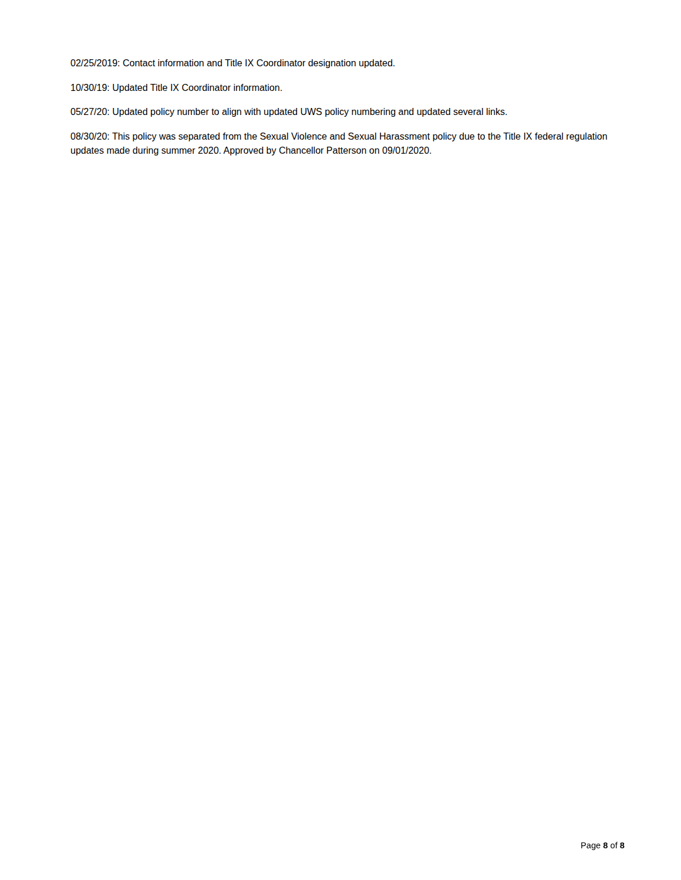02/25/2019: Contact information and Title IX Coordinator designation updated.
10/30/19: Updated Title IX Coordinator information.
05/27/20: Updated policy number to align with updated UWS policy numbering and updated several links.
08/30/20: This policy was separated from the Sexual Violence and Sexual Harassment policy due to the Title IX federal regulation updates made during summer 2020. Approved by Chancellor Patterson on 09/01/2020.
Page 8 of 8